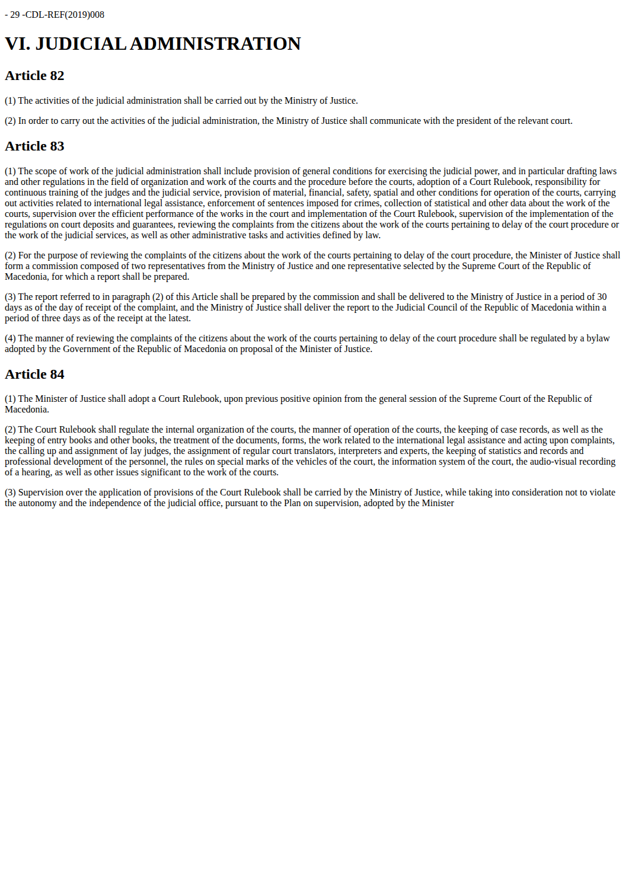- 29 -CDL-REF(2019)008
VI. JUDICIAL ADMINISTRATION
Article 82
(1) The activities of the judicial administration shall be carried out by the Ministry of Justice.
(2) In order to carry out the activities of the judicial administration, the Ministry of Justice shall communicate with the president of the relevant court.
Article 83
(1) The scope of work of the judicial administration shall include provision of general conditions for exercising the judicial power, and in particular drafting laws and other regulations in the field of organization and work of the courts and the procedure before the courts, adoption of a Court Rulebook, responsibility for continuous training of the judges and the judicial service, provision of material, financial, safety, spatial and other conditions for operation of the courts, carrying out activities related to international legal assistance, enforcement of sentences imposed for crimes, collection of statistical and other data about the work of the courts, supervision over the efficient performance of the works in the court and implementation of the Court Rulebook, supervision of the implementation of the regulations on court deposits and guarantees, reviewing the complaints from the citizens about the work of the courts pertaining to delay of the court procedure or the work of the judicial services, as well as other administrative tasks and activities defined by law.
(2) For the purpose of reviewing the complaints of the citizens about the work of the courts pertaining to delay of the court procedure, the Minister of Justice shall form a commission composed of two representatives from the Ministry of Justice and one representative selected by the Supreme Court of the Republic of Macedonia, for which a report shall be prepared.
(3) The report referred to in paragraph (2) of this Article shall be prepared by the commission and shall be delivered to the Ministry of Justice in a period of 30 days as of the day of receipt of the complaint, and the Ministry of Justice shall deliver the report to the Judicial Council of the Republic of Macedonia within a period of three days as of the receipt at the latest.
(4) The manner of reviewing the complaints of the citizens about the work of the courts pertaining to delay of the court procedure shall be regulated by a bylaw adopted by the Government of the Republic of Macedonia on proposal of the Minister of Justice.
Article 84
(1) The Minister of Justice shall adopt a Court Rulebook, upon previous positive opinion from the general session of the Supreme Court of the Republic of Macedonia.
(2) The Court Rulebook shall regulate the internal organization of the courts, the manner of operation of the courts, the keeping of case records, as well as the keeping of entry books and other books, the treatment of the documents, forms, the work related to the international legal assistance and acting upon complaints, the calling up and assignment of lay judges, the assignment of regular court translators, interpreters and experts, the keeping of statistics and records and professional development of the personnel, the rules on special marks of the vehicles of the court, the information system of the court, the audio-visual recording of a hearing, as well as other issues significant to the work of the courts.
(3) Supervision over the application of provisions of the Court Rulebook shall be carried by the Ministry of Justice, while taking into consideration not to violate the autonomy and the independence of the judicial office, pursuant to the Plan on supervision, adopted by the Minister